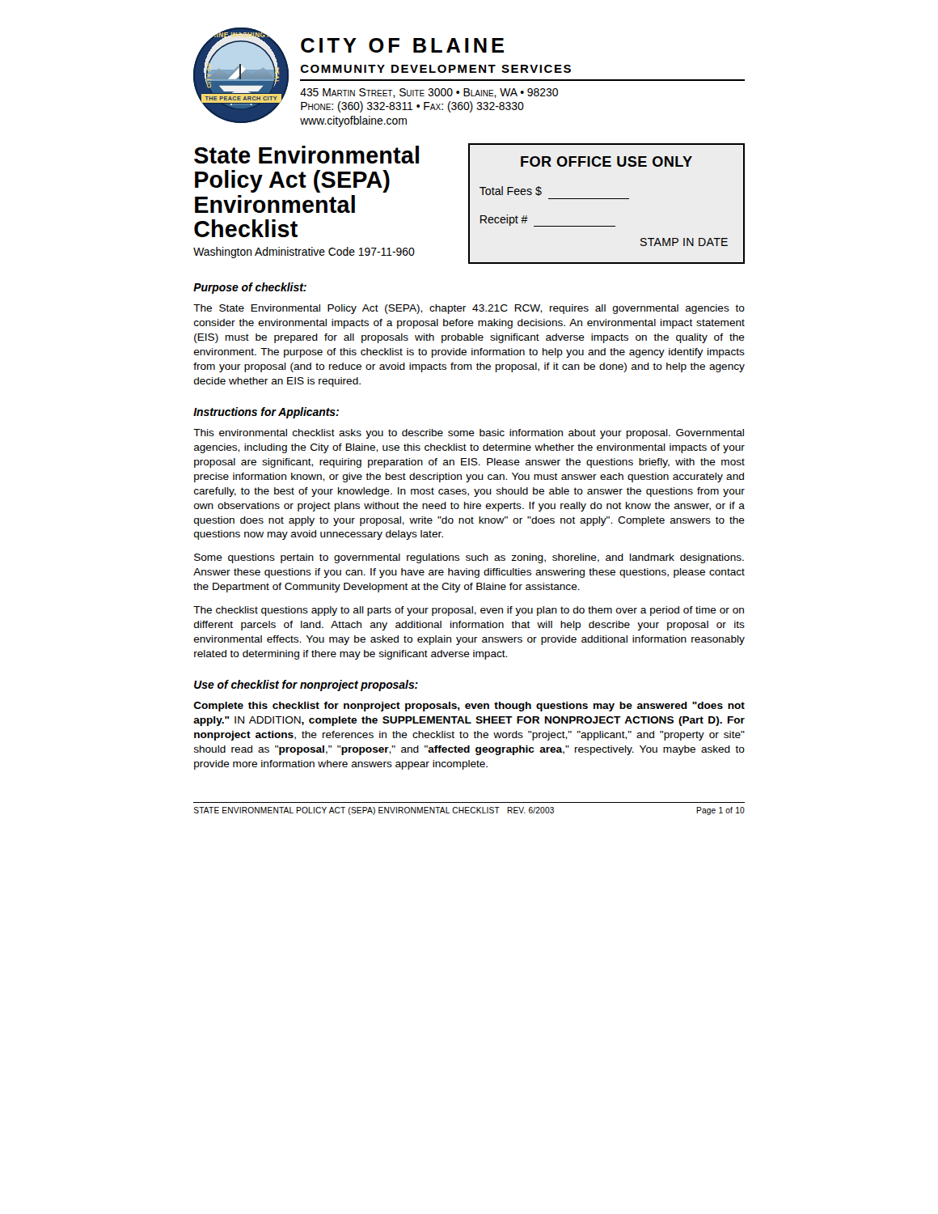BLAINE WASHINGTON CITY OF SEAL
THE PEACE ARCH CITY
18
90
CITY OF BLAINE
COMMUNITY DEVELOPMENT SERVICES
435 Martin Street, Suite 3000 • Blaine, WA • 98230
Phone: (360) 332-8311 • Fax: (360) 332-8330
www.cityofblaine.com
State Environmental Policy Act (SEPA) Environmental Checklist
Washington Administrative Code 197-11-960
FOR OFFICE USE ONLY
Total Fees $
Receipt #
STAMP IN DATE
Purpose of checklist:
The State Environmental Policy Act (SEPA), chapter 43.21C RCW, requires all governmental agencies to consider the environmental impacts of a proposal before making decisions. An environmental impact statement (EIS) must be prepared for all proposals with probable significant adverse impacts on the quality of the environment. The purpose of this checklist is to provide information to help you and the agency identify impacts from your proposal (and to reduce or avoid impacts from the proposal, if it can be done) and to help the agency decide whether an EIS is required.
Instructions for Applicants:
This environmental checklist asks you to describe some basic information about your proposal. Governmental agencies, including the City of Blaine, use this checklist to determine whether the environmental impacts of your proposal are significant, requiring preparation of an EIS. Please answer the questions briefly, with the most precise information known, or give the best description you can. You must answer each question accurately and carefully, to the best of your knowledge. In most cases, you should be able to answer the questions from your own observations or project plans without the need to hire experts. If you really do not know the answer, or if a question does not apply to your proposal, write "do not know" or "does not apply". Complete answers to the questions now may avoid unnecessary delays later.
Some questions pertain to governmental regulations such as zoning, shoreline, and landmark designations. Answer these questions if you can. If you have are having difficulties answering these questions, please contact the Department of Community Development at the City of Blaine for assistance.
The checklist questions apply to all parts of your proposal, even if you plan to do them over a period of time or on different parcels of land. Attach any additional information that will help describe your proposal or its environmental effects. You may be asked to explain your answers or provide additional information reasonably related to determining if there may be significant adverse impact.
Use of checklist for nonproject proposals:
Complete this checklist for nonproject proposals, even though questions may be answered "does not apply." IN ADDITION, complete the SUPPLEMENTAL SHEET FOR NONPROJECT ACTIONS (Part D). For nonproject actions, the references in the checklist to the words "project," "applicant," and "property or site" should read as "proposal," "proposer," and "affected geographic area," respectively. You maybe asked to provide more information where answers appear incomplete.
State Environmental Policy Act (SEPA) Environmental Checklist Rev. 6/2003
Page 1 of 10